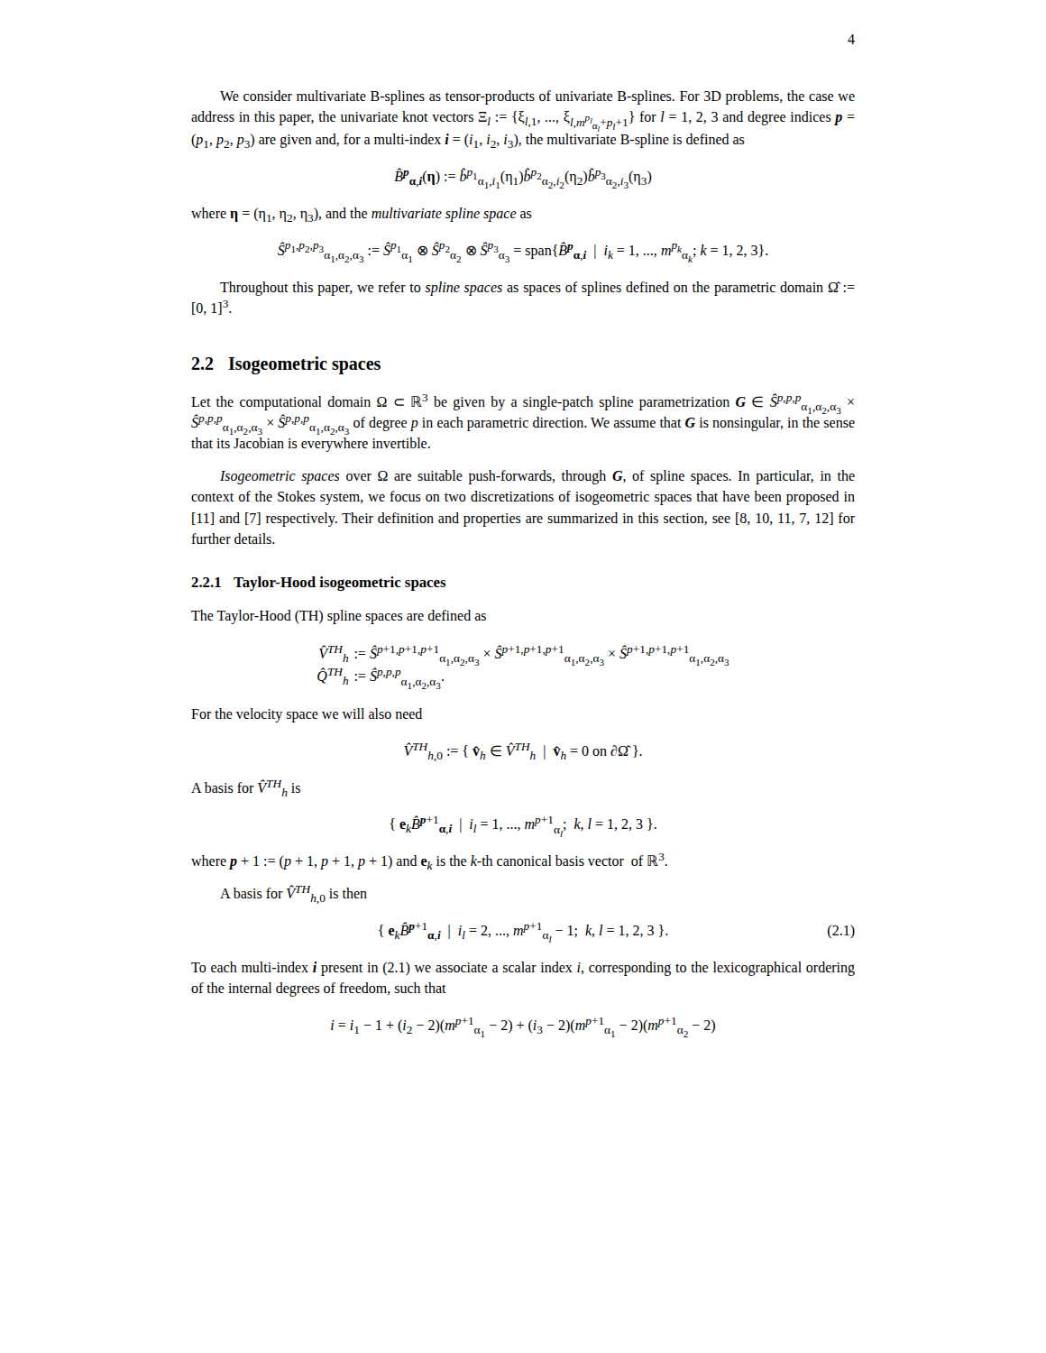4
We consider multivariate B-splines as tensor-products of univariate B-splines. For 3D problems, the case we address in this paper, the univariate knot vectors Ξl := {ξl,1, ..., ξl,mplαl+pl+1} for l = 1, 2, 3 and degree indices p = (p1, p2, p3) are given and, for a multi-index i = (i1, i2, i3), the multivariate B-spline is defined as
B̂pα,i(η) := b̂p1α1,i1(η1)b̂p2α2,i2(η2)b̂p3α2,i3(η3)
where η = (η1, η2, η3), and the multivariate spline space as
Ŝp1,p2,p3α1,α2,α3 := Ŝp1α1 ⊗ Ŝp2α2 ⊗ Ŝp3α3 = span{B̂pα,i | ik = 1, ..., mpkαk; k = 1, 2, 3}.
Throughout this paper, we refer to spline spaces as spaces of splines defined on the parametric domain Ω̂ := [0, 1]3.
2.2 Isogeometric spaces
Let the computational domain Ω ⊂ ℝ3 be given by a single-patch spline parametrization G ∈ Ŝp,p,pα1,α2,α3 × Ŝp,p,pα1,α2,α3 × Ŝp,p,pα1,α2,α3 of degree p in each parametric direction. We assume that G is nonsingular, in the sense that its Jacobian is everywhere invertible.
Isogeometric spaces over Ω are suitable push-forwards, through G, of spline spaces. In particular, in the context of the Stokes system, we focus on two discretizations of isogeometric spaces that have been proposed in [11] and [7] respectively. Their definition and properties are summarized in this section, see [8, 10, 11, 7, 12] for further details.
2.2.1 Taylor-Hood isogeometric spaces
The Taylor-Hood (TH) spline spaces are defined as
| V̂ TH h | := Ŝ p +1, p +1, p +1 α 1 ,α 2 ,α 3 × Ŝ p +1, p +1, p +1 α 1 ,α 2 ,α 3 × Ŝ p +1, p +1, p +1 α 1 ,α 2 ,α 3 |
| Q̂ TH h | := Ŝ p , p , p α 1 ,α 2 ,α 3 . |
For the velocity space we will also need
V̂THh,0 := { v̂h ∈ V̂THh | v̂h = 0 on ∂Ω̂ }.
A basis for V̂THh is
{ ekB̂p+1α,i | il = 1, ..., mp+1αl; k, l = 1, 2, 3 }.
where p + 1 := (p + 1, p + 1, p + 1) and ek is the k-th canonical basis vector of ℝ3.
A basis for V̂THh,0 is then
{ ekB̂p+1α,i | il = 2, ..., mp+1αl − 1; k, l = 1, 2, 3 }. (2.1)
To each multi-index i present in (2.1) we associate a scalar index i, corresponding to the lexicographical ordering of the internal degrees of freedom, such that
i = i1 − 1 + (i2 − 2)(mp+1α1 − 2) + (i3 − 2)(mp+1α1 − 2)(mp+1α2 − 2)